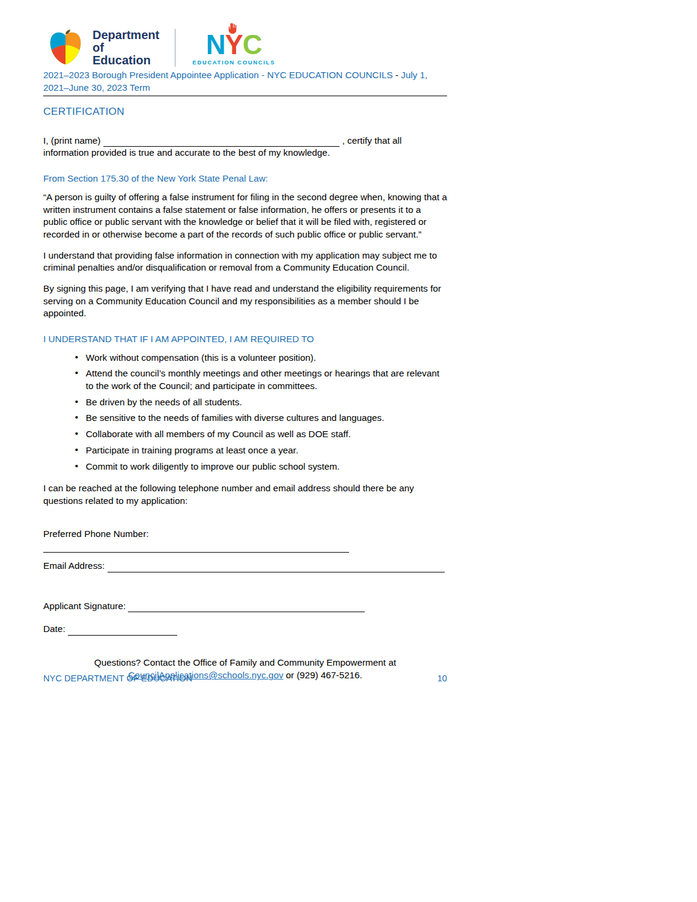Department
of
Education
NYC
EDUCATION COUNCILS
2021–2023 Borough President Appointee Application - NYC EDUCATION COUNCILS - July 1, 2021–June 30, 2023 Term
CERTIFICATION
I, (print name) , certify that all information provided is true and accurate to the best of my knowledge.
From Section 175.30 of the New York State Penal Law:
“A person is guilty of offering a false instrument for filing in the second degree when, knowing that a written instrument contains a false statement or false information, he offers or presents it to a public office or public servant with the knowledge or belief that it will be filed with, registered or recorded in or otherwise become a part of the records of such public office or public servant.”
I understand that providing false information in connection with my application may subject me to criminal penalties and/or disqualification or removal from a Community Education Council.
By signing this page, I am verifying that I have read and understand the eligibility requirements for serving on a Community Education Council and my responsibilities as a member should I be appointed.
I UNDERSTAND THAT IF I AM APPOINTED, I AM REQUIRED TO
Work without compensation (this is a volunteer position).
Attend the council’s monthly meetings and other meetings or hearings that are relevant to the work of the Council; and participate in committees.
Be driven by the needs of all students.
Be sensitive to the needs of families with diverse cultures and languages.
Collaborate with all members of my Council as well as DOE staff.
Participate in training programs at least once a year.
Commit to work diligently to improve our public school system.
I can be reached at the following telephone number and email address should there be any questions related to my application:
Preferred Phone Number:
Email Address:
Applicant Signature: Date:
Questions? Contact the Office of Family and Community Empowerment at
CouncilApplications@schools.nyc.gov or (929) 467-5216.
NYC DEPARTMENT OF EDUCATION 10